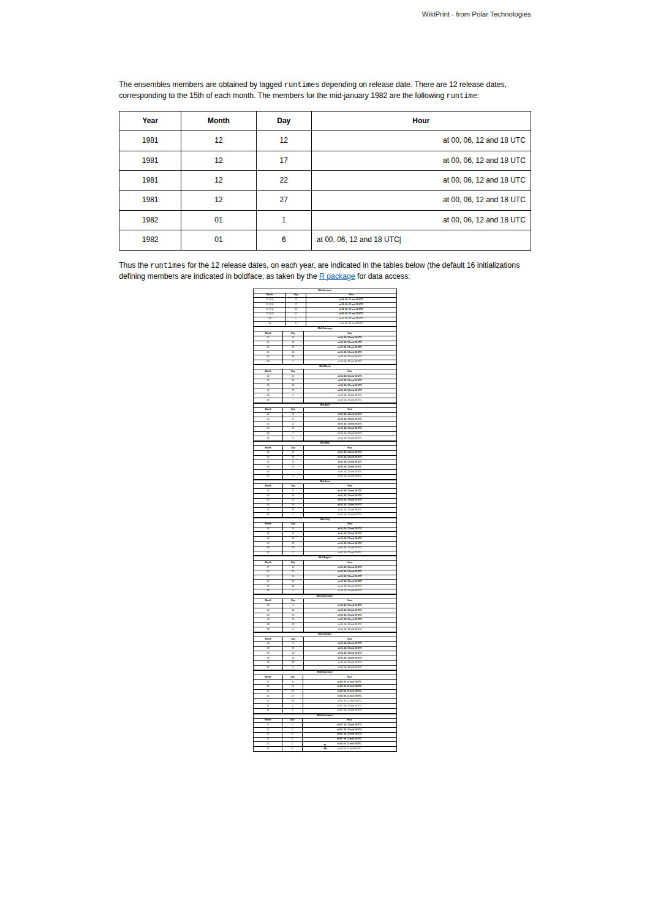WikiPrint - from Polar Technologies
The ensembles members are obtained by lagged runtimes depending on release date. There are 12 release dates, corresponding to the 15th of each month. The members for the mid-january 1982 are the following runtime:
| Year | Month | Day | Hour |
| --- | --- | --- | --- |
| 1981 | 12 | 12 | at 00, 06, 12 and 18 UTC |
| 1981 | 12 | 17 | at 00, 06, 12 and 18 UTC |
| 1981 | 12 | 22 | at 00, 06, 12 and 18 UTC |
| 1981 | 12 | 27 | at 00, 06, 12 and 18 UTC |
| 1982 | 01 | 1 | at 00, 06, 12 and 18 UTC |
| 1982 | 01 | 6 | at 00, 06, 12 and 18 UTC/ |
Thus the runtimes for the 12 release dates, on each year, are indicated in the tables below (the default 16 initializations defining members are indicated in boldface, as taken by the R package for data access:
Mid-January
| Month | Day | Hour |
| --- | --- | --- |
| 12 (Y-1) | 12 | at 00, 06, 12 and 18 UTC |
| 12 (Y-1) | 17 | at 00, 06, 12 and 18 UTC |
| 12 (Y-1) | 22 | at 00, 06, 12 and 18 UTC |
| 12 (Y-1) | 27 | at 00, 06, 12 and 18 UTC |
| 01 | 1 | at 00, 06, 12 and 18 UTC |
| 01 | 6 | at 00, 06, 12 and 18 UTC |
Mid-February
| Month | Day | Hour |
| --- | --- | --- |
| 01 | 11 | at 00, 06, 12 and 18 UTC |
| 01 | 16 | at 00, 06, 12 and 18 UTC |
| 01 | 21 | at 00, 06, 12 and 18 UTC |
| 01 | 26 | at 00, 06, 12 and 18 UTC |
| 01 | 31 | at 00, 06, 12 and 18 UTC |
| 02 | 5 | at 00, 06, 12 and 18 UTC |
Mid-March
| Month | Day | Hour |
| --- | --- | --- |
| 02 | 10 | at 00, 06, 12 and 18 UTC |
| 02 | 15 | at 00, 06, 12 and 18 UTC |
| 02 | 20 | at 00, 06, 12 and 18 UTC |
| 02 | 25 | at 00, 06, 12 and 18 UTC |
| 03 | 2 | at 00, 06, 12 and 18 UTC |
| 03 | 7 | at 00, 06, 12 and 18 UTC |
Mid-April
| Month | Day | Hour |
| --- | --- | --- |
| 03 | 12 | at 00, 06, 12 and 18 UTC |
| 03 | 17 | at 00, 06, 12 and 18 UTC |
| 03 | 22 | at 00, 06, 12 and 18 UTC |
| 03 | 27 | at 00, 06, 12 and 18 UTC |
| 04 | 1 | at 00, 06, 12 and 18 UTC |
| 04 | 6 | at 00, 06, 12 and 18 UTC |
Mid-May
| Month | Day | Hour |
| --- | --- | --- |
| 04 | 11 | at 00, 06, 12 and 18 UTC |
| 04 | 16 | at 00, 06, 12 and 18 UTC |
| 04 | 21 | at 00, 06, 12 and 18 UTC |
| 04 | 26 | at 00, 06, 12 and 18 UTC |
| 05 | 1 | at 00, 06, 12 and 18 UTC |
| 05 | 6 | at 00, 06, 12 and 18 UTC |
Mid-June
| Month | Day | Hour |
| --- | --- | --- |
| 05 | 11 | at 00, 06, 12 and 18 UTC |
| 05 | 16 | at 00, 06, 12 and 18 UTC |
| 05 | 21 | at 00, 06, 12 and 18 UTC |
| 05 | 26 | at 00, 06, 12 and 18 UTC |
| 05 | 31 | at 00, 06, 12 and 18 UTC |
| 06 | 5 | at 00, 06, 12 and 18 UTC |
Mid-July
| Month | Day | Hour |
| --- | --- | --- |
| 06 | 10 | at 00, 06, 12 and 18 UTC |
| 06 | 15 | at 00, 06, 12 and 18 UTC |
| 06 | 20 | at 00, 06, 12 and 18 UTC |
| 06 | 25 | at 00, 06, 12 and 18 UTC |
| 06 | 30 | at 00, 06, 12 and 18 UTC |
| 07 | 5 | at 00, 06, 12 and 18 UTC |
Mid-August
| Month | Day | Hour |
| --- | --- | --- |
| 07 | 10 | at 00, 06, 12 and 18 UTC |
| 07 | 15 | at 00, 06, 12 and 18 UTC |
| 07 | 20 | at 00, 06, 12 and 18 UTC |
| 07 | 25 | at 00, 06, 12 and 18 UTC |
| 07 | 30 | at 00, 06, 12 and 18 UTC |
| 08 | 4 | at 00, 06, 12 and 18 UTC |
Mid-September
| Month | Day | Hour |
| --- | --- | --- |
| 08 | 9 | at 00, 06, 12 and 18 UTC |
| 08 | 14 | at 00, 06, 12 and 18 UTC |
| 08 | 19 | at 00, 06, 12 and 18 UTC |
| 08 | 24 | at 00, 06, 12 and 18 UTC |
| 08 | 29 | at 00, 06, 12 and 18 UTC |
| 09 | 3 | at 00, 06, 12 and 18 UTC |
Mid-October
| Month | Day | Hour |
| --- | --- | --- |
| 09 | 8 | at 00, 06, 12 and 18 UTC |
| 09 | 13 | at 00, 06, 12 and 18 UTC |
| 09 | 18 | at 00, 06, 12 and 18 UTC |
| 09 | 23 | at 00, 06, 12 and 18 UTC |
| 09 | 28 | at 00, 06, 12 and 18 UTC |
| 10 | 3 | at 00, 06, 12 and 18 UTC |
Mid-November
| Month | Day | Hour |
| --- | --- | --- |
| 10 | 8 | at 00, 06, 12 and 18 UTC |
| 10 | 13 | at 00, 06, 12 and 18 UTC |
| 10 | 18 | at 00, 06, 12 and 18 UTC |
| 10 | 23 | at 00, 06, 12 and 18 UTC |
| 10 | 28 | at 00, 06, 12 and 18 UTC |
| 11 | 2 | at 00*, 06, 12 and 18 UTC |
| 11 | 7 | at 00*, 06, 12 and 18 UTC |
Mid-December
| Month | Day | Hour |
| --- | --- | --- |
| 11 | 12 | at 00*, 06, 12 and 18 UTC |
| 11 | 17 | at 00*, 06, 12 and 18 UTC |
| 11 | 22 | at 00*, 06, 12 and 18 UTC |
| 11 | 27 | at 00*, 06, 12 and 18 UTC |
| 12 | 2 | at 00, 06, 12 and 18 UTC |
| 12 | 7 | at 00, 06, 12 and 18 UTC |
1